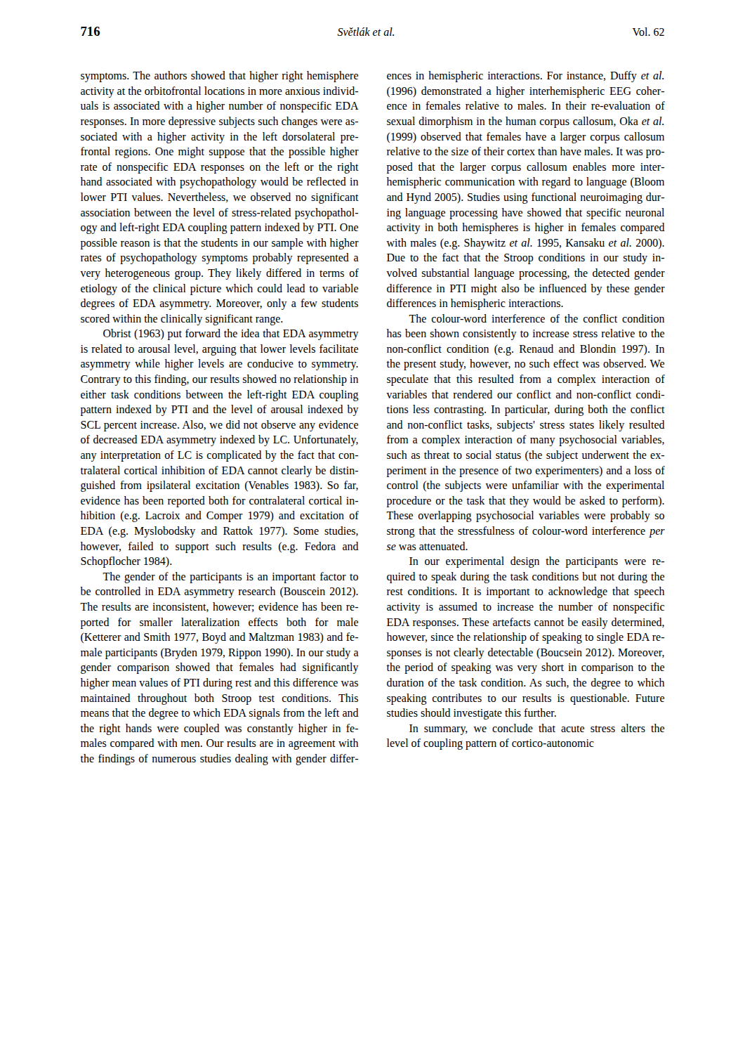716 Světlák et al. Vol. 62
symptoms. The authors showed that higher right hemisphere activity at the orbitofrontal locations in more anxious individuals is associated with a higher number of nonspecific EDA responses. In more depressive subjects such changes were associated with a higher activity in the left dorsolateral prefrontal regions. One might suppose that the possible higher rate of nonspecific EDA responses on the left or the right hand associated with psychopathology would be reflected in lower PTI values. Nevertheless, we observed no significant association between the level of stress-related psychopathology and left-right EDA coupling pattern indexed by PTI. One possible reason is that the students in our sample with higher rates of psychopathology symptoms probably represented a very heterogeneous group. They likely differed in terms of etiology of the clinical picture which could lead to variable degrees of EDA asymmetry. Moreover, only a few students scored within the clinically significant range.
Obrist (1963) put forward the idea that EDA asymmetry is related to arousal level, arguing that lower levels facilitate asymmetry while higher levels are conducive to symmetry. Contrary to this finding, our results showed no relationship in either task conditions between the left-right EDA coupling pattern indexed by PTI and the level of arousal indexed by SCL percent increase. Also, we did not observe any evidence of decreased EDA asymmetry indexed by LC. Unfortunately, any interpretation of LC is complicated by the fact that contralateral cortical inhibition of EDA cannot clearly be distinguished from ipsilateral excitation (Venables 1983). So far, evidence has been reported both for contralateral cortical inhibition (e.g. Lacroix and Comper 1979) and excitation of EDA (e.g. Myslobodsky and Rattok 1977). Some studies, however, failed to support such results (e.g. Fedora and Schopflocher 1984).
The gender of the participants is an important factor to be controlled in EDA asymmetry research (Bouscein 2012). The results are inconsistent, however; evidence has been reported for smaller lateralization effects both for male (Ketterer and Smith 1977, Boyd and Maltzman 1983) and female participants (Bryden 1979, Rippon 1990). In our study a gender comparison showed that females had significantly higher mean values of PTI during rest and this difference was maintained throughout both Stroop test conditions. This means that the degree to which EDA signals from the left and the right hands were coupled was constantly higher in females compared with men. Our results are in agreement with the findings of numerous studies dealing with gender differences in hemispheric interactions. For instance, Duffy et al. (1996) demonstrated a higher interhemispheric EEG coherence in females relative to males. In their re-evaluation of sexual dimorphism in the human corpus callosum, Oka et al. (1999) observed that females have a larger corpus callosum relative to the size of their cortex than have males. It was proposed that the larger corpus callosum enables more interhemispheric communication with regard to language (Bloom and Hynd 2005). Studies using functional neuroimaging during language processing have showed that specific neuronal activity in both hemispheres is higher in females compared with males (e.g. Shaywitz et al. 1995, Kansaku et al. 2000). Due to the fact that the Stroop conditions in our study involved substantial language processing, the detected gender difference in PTI might also be influenced by these gender differences in hemispheric interactions.
The colour-word interference of the conflict condition has been shown consistently to increase stress relative to the non-conflict condition (e.g. Renaud and Blondin 1997). In the present study, however, no such effect was observed. We speculate that this resulted from a complex interaction of variables that rendered our conflict and non-conflict conditions less contrasting. In particular, during both the conflict and non-conflict tasks, subjects' stress states likely resulted from a complex interaction of many psychosocial variables, such as threat to social status (the subject underwent the experiment in the presence of two experimenters) and a loss of control (the subjects were unfamiliar with the experimental procedure or the task that they would be asked to perform). These overlapping psychosocial variables were probably so strong that the stressfulness of colour-word interference per se was attenuated.
In our experimental design the participants were required to speak during the task conditions but not during the rest conditions. It is important to acknowledge that speech activity is assumed to increase the number of nonspecific EDA responses. These artefacts cannot be easily determined, however, since the relationship of speaking to single EDA responses is not clearly detectable (Boucsein 2012). Moreover, the period of speaking was very short in comparison to the duration of the task condition. As such, the degree to which speaking contributes to our results is questionable. Future studies should investigate this further.
In summary, we conclude that acute stress alters the level of coupling pattern of cortico-autonomic